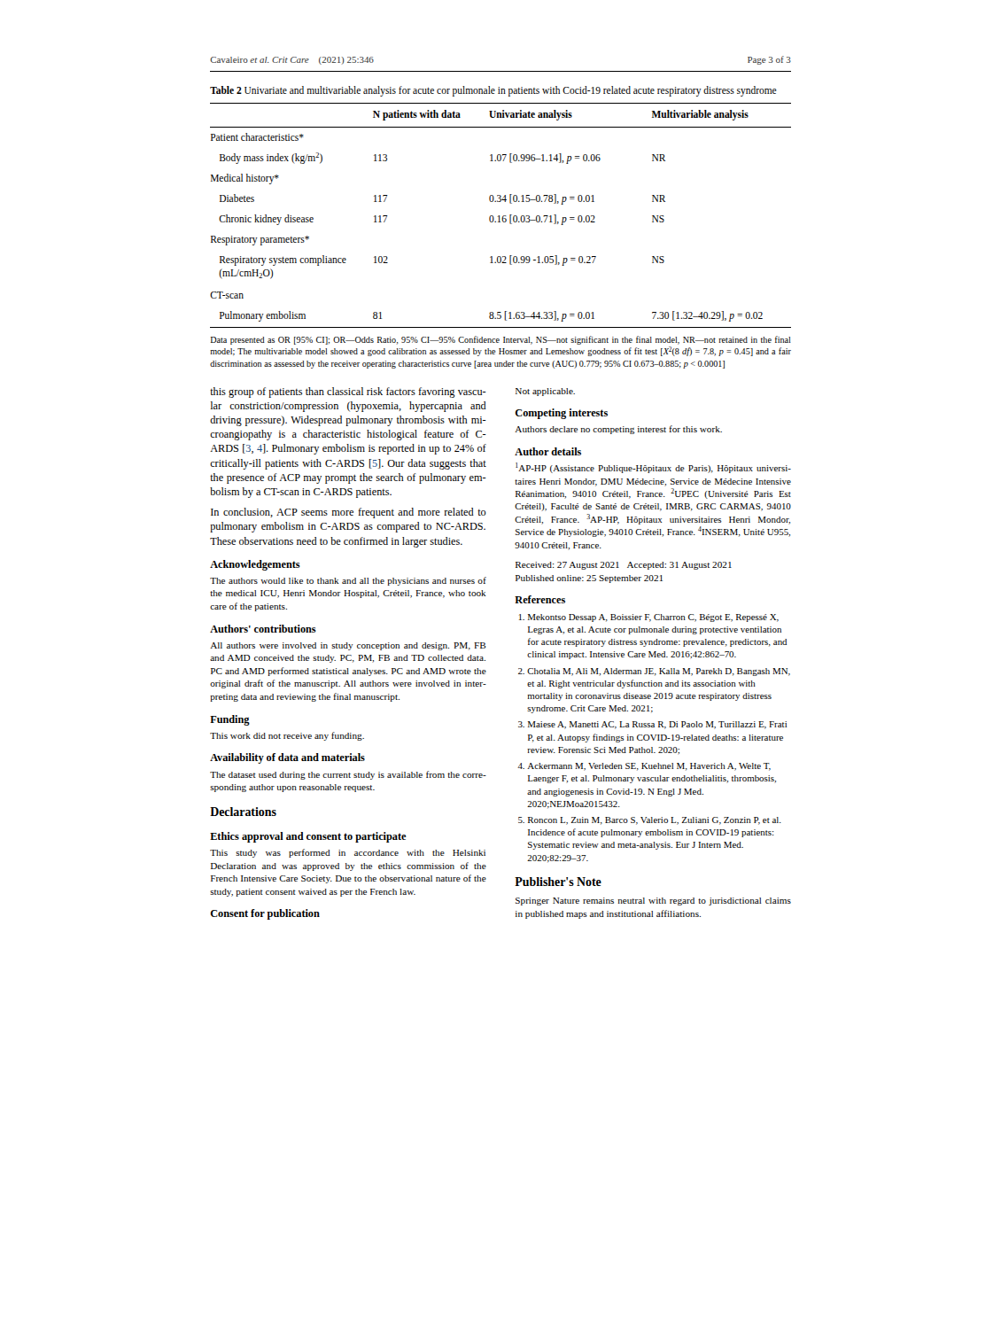Cavaleiro et al. Crit Care (2021) 25:346
Page 3 of 3
Table 2 Univariate and multivariable analysis for acute cor pulmonale in patients with Cocid-19 related acute respiratory distress syndrome
| | N patients with data | Univariate analysis | Multivariable analysis |
| --- | --- | --- | --- |
| Patient characteristics* | | | |
| Body mass index (kg/m 2 ) | 113 | 1.07 [0.996–1.14], p = 0.06 | NR |
| Medical history* | | | |
| Diabetes | 117 | 0.34 [0.15–0.78], p = 0.01 | NR |
| Chronic kidney disease | 117 | 0.16 [0.03–0.71], p = 0.02 | NS |
| Respiratory parameters* | | | |
| Respiratory system compliance (mL/cmH 2 O) | 102 | 1.02 [0.99 -1.05], p = 0.27 | NS |
| CT-scan | | | |
| Pulmonary embolism | 81 | 8.5 [1.63–44.33], p = 0.01 | 7.30 [1.32–40.29], p = 0.02 |
Data presented as OR [95% CI]; OR—Odds Ratio, 95% CI—95% Confidence Interval, NS—not significant in the final model, NR—not retained in the final model; The multivariable model showed a good calibration as assessed by the Hosmer and Lemeshow goodness of fit test [X2(8 df) = 7.8, p = 0.45] and a fair discrimination as assessed by the receiver operating characteristics curve [area under the curve (AUC) 0.779; 95% CI 0.673–0.885; p < 0.0001]
this group of patients than classical risk factors favoring vascular constriction/compression (hypoxemia, hypercapnia and driving pressure). Widespread pulmonary thrombosis with microangiopathy is a characteristic histological feature of C-ARDS [3, 4]. Pulmonary embolism is reported in up to 24% of critically-ill patients with C-ARDS [5]. Our data suggests that the presence of ACP may prompt the search of pulmonary embolism by a CT-scan in C-ARDS patients.
In conclusion, ACP seems more frequent and more related to pulmonary embolism in C-ARDS as compared to NC-ARDS. These observations need to be confirmed in larger studies.
Acknowledgements
The authors would like to thank and all the physicians and nurses of the medical ICU, Henri Mondor Hospital, Créteil, France, who took care of the patients.
Authors' contributions
All authors were involved in study conception and design. PM, FB and AMD conceived the study. PC, PM, FB and TD collected data. PC and AMD performed statistical analyses. PC and AMD wrote the original draft of the manuscript. All authors were involved in interpreting data and reviewing the final manuscript.
Funding
This work did not receive any funding.
Availability of data and materials
The dataset used during the current study is available from the corresponding author upon reasonable request.
Declarations
Ethics approval and consent to participate
This study was performed in accordance with the Helsinki Declaration and was approved by the ethics commission of the French Intensive Care Society. Due to the observational nature of the study, patient consent waived as per the French law.
Consent for publication
Not applicable.
Competing interests
Authors declare no competing interest for this work.
Author details
1AP-HP (Assistance Publique-Hôpitaux de Paris), Hôpitaux universitaires Henri Mondor, DMU Médecine, Service de Médecine Intensive Réanimation, 94010 Créteil, France. 2UPEC (Université Paris Est Créteil), Faculté de Santé de Créteil, IMRB, GRC CARMAS, 94010 Créteil, France. 3AP-HP, Hôpitaux universitaires Henri Mondor, Service de Physiologie, 94010 Créteil, France. 4INSERM, Unité U955, 94010 Créteil, France.
Received: 27 August 2021 Accepted: 31 August 2021
Published online: 25 September 2021
References
Mekontso Dessap A, Boissier F, Charron C, Bégot E, Repessé X, Legras A, et al. Acute cor pulmonale during protective ventilation for acute respiratory distress syndrome: prevalence, predictors, and clinical impact. Intensive Care Med. 2016;42:862–70.
Chotalia M, Ali M, Alderman JE, Kalla M, Parekh D, Bangash MN, et al. Right ventricular dysfunction and its association with mortality in coronavirus disease 2019 acute respiratory distress syndrome. Crit Care Med. 2021;
Maiese A, Manetti AC, La Russa R, Di Paolo M, Turillazzi E, Frati P, et al. Autopsy findings in COVID-19-related deaths: a literature review. Forensic Sci Med Pathol. 2020;
Ackermann M, Verleden SE, Kuehnel M, Haverich A, Welte T, Laenger F, et al. Pulmonary vascular endothelialitis, thrombosis, and angiogenesis in Covid-19. N Engl J Med. 2020;NEJMoa2015432.
Roncon L, Zuin M, Barco S, Valerio L, Zuliani G, Zonzin P, et al. Incidence of acute pulmonary embolism in COVID-19 patients: Systematic review and meta-analysis. Eur J Intern Med. 2020;82:29–37.
Publisher's Note
Springer Nature remains neutral with regard to jurisdictional claims in published maps and institutional affiliations.